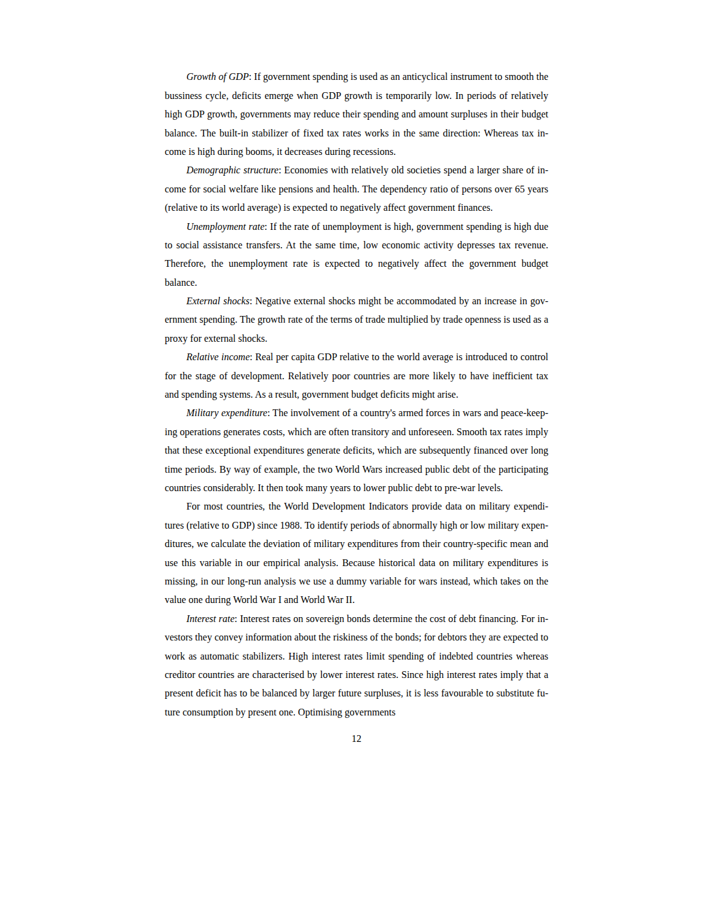Growth of GDP: If government spending is used as an anticyclical instrument to smooth the bussiness cycle, deficits emerge when GDP growth is temporarily low. In periods of relatively high GDP growth, governments may reduce their spending and amount surpluses in their budget balance. The built-in stabilizer of fixed tax rates works in the same direction: Whereas tax income is high during booms, it decreases during recessions.
Demographic structure: Economies with relatively old societies spend a larger share of income for social welfare like pensions and health. The dependency ratio of persons over 65 years (relative to its world average) is expected to negatively affect government finances.
Unemployment rate: If the rate of unemployment is high, government spending is high due to social assistance transfers. At the same time, low economic activity depresses tax revenue. Therefore, the unemployment rate is expected to negatively affect the government budget balance.
External shocks: Negative external shocks might be accommodated by an increase in government spending. The growth rate of the terms of trade multiplied by trade openness is used as a proxy for external shocks.
Relative income: Real per capita GDP relative to the world average is introduced to control for the stage of development. Relatively poor countries are more likely to have inefficient tax and spending systems. As a result, government budget deficits might arise.
Military expenditure: The involvement of a country's armed forces in wars and peace-keeping operations generates costs, which are often transitory and unforeseen. Smooth tax rates imply that these exceptional expenditures generate deficits, which are subsequently financed over long time periods. By way of example, the two World Wars increased public debt of the participating countries considerably. It then took many years to lower public debt to pre-war levels.
For most countries, the World Development Indicators provide data on military expenditures (relative to GDP) since 1988. To identify periods of abnormally high or low military expenditures, we calculate the deviation of military expenditures from their country-specific mean and use this variable in our empirical analysis. Because historical data on military expenditures is missing, in our long-run analysis we use a dummy variable for wars instead, which takes on the value one during World War I and World War II.
Interest rate: Interest rates on sovereign bonds determine the cost of debt financing. For investors they convey information about the riskiness of the bonds; for debtors they are expected to work as automatic stabilizers. High interest rates limit spending of indebted countries whereas creditor countries are characterised by lower interest rates. Since high interest rates imply that a present deficit has to be balanced by larger future surpluses, it is less favourable to substitute future consumption by present one. Optimising governments
12